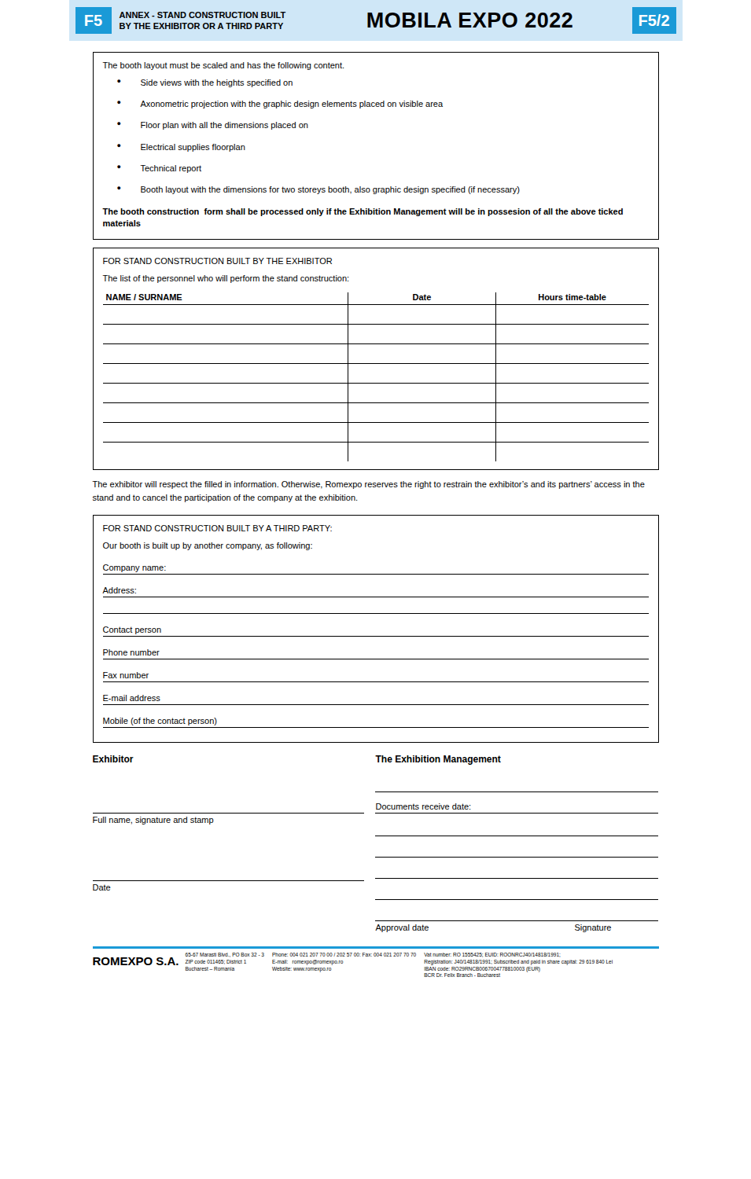F5
ANNEX - STAND CONSTRUCTION BUILT
BY THE EXHIBITOR OR A THIRD PARTY
MOBILA EXPO 2022
F5/2
The booth layout must be scaled and has the following content.
Side views with the heights specified on
Axonometric projection with the graphic design elements placed on visible area
Floor plan with all the dimensions placed on
Electrical supplies floorplan
Technical report
Booth layout with the dimensions for two storeys booth, also graphic design specified (if necessary)
The booth construction form shall be processed only if the Exhibition Management will be in possesion of all the above ticked materials
FOR STAND CONSTRUCTION BUILT BY THE EXHIBITOR
The list of the personnel who will perform the stand construction:
| NAME / SURNAME | Date | Hours time-table |
| --- | --- | --- |
The exhibitor will respect the filled in information. Otherwise, Romexpo reserves the right to restrain the exhibitor’s and its partners’ access in the stand and to cancel the participation of the company at the exhibition.
FOR STAND CONSTRUCTION BUILT BY A THIRD PARTY:
Our booth is built up by another company, as following:
Company name:
Address:
Contact person
Phone number
Fax number
E-mail address
Mobile (of the contact person)
Exhibitor
Full name, signature and stamp
Date
The Exhibition Management
Documents receive date:
Approval date Signature
ROMEXPO S.A.
65-67 Marasti Blvd., PO Box 32 - 3
ZIP code 011465; District 1
Bucharest – Romania
Phone: 004 021 207 70 00 / 202 57 00: Fax: 004 021 207 70 70
E-mail: romexpo@romexpo.ro
Website: www.romexpo.ro
Vat number: RO 1555425; EUID: ROONRCJ40/14818/1991;
Registration: J40/14818/1991; Subscribed and paid in share capital: 29 619 840 Lei
IBAN code: RO29RNCB0067004778810003 (EUR)
BCR Dr. Felix Branch - Bucharest